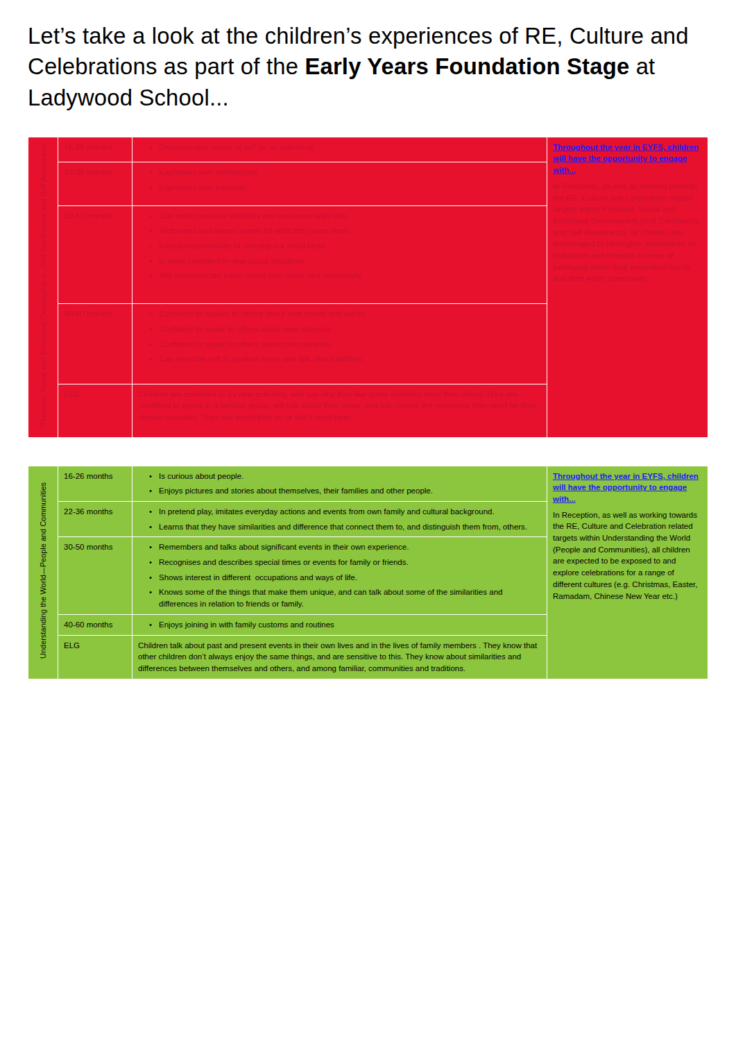Let’s take a look at the children’s experiences of RE, Culture and Celebrations as part of the Early Years Foundation Stage at Ladywood School...
| Personal, Social and Emotional Development—Self Confidence and Self Awareness | 16-26 months | Demonstrates sense of self as an individual. | Throughout the year in EYFS, children will have the opportunity to engage with... In Reception, as well as working towards the RE, Culture and Celebration related targets within Personal, Social and Emotional Development (Self Confidence and Self Awareness), all children are encouraged to recongise themselves as indivudals and develop a sense of belonging within their immediate family and their wider community. |
| 22-36 months | Expresses own preferences. Expresses own interests. |
| 30-50 months | Can select and use activities and resources with help. Welcomes and values praise for what they have done. Enjoys responsibility of carrying out small tasks. Is more confident in new social situations. Will communicate freely about own home and community. |
| 40-60 months | Confident to speaks to others about own needs and wants. Confident to speak to others about own interests. Confident to speak to others about own opinions. Can describe self in positive terms and talk about abilities. |
| ELG | Children are confident to try new activities, and say why they like some activities more than others.They are confident to speak in a familiar group, will talk about their ideas, and will choose the resources they need for their chosen activities. They say when they do or don’t need help. |
| Understanding the World—People and Communities | 16-26 months | Is curious about people. Enjoys pictures and stories about themselves, their families and other people. | Throughout the year in EYFS, children will have the opportunity to engage with... In Reception, as well as working towards the RE, Culture and Celebration related targets within Understanding the World (People and Communities), all children are expected to be exposed to and explore celebrations for a range of different cultures (e.g. Christmas, Easter, Ramadam, Chinese New Year etc.) |
| 22-36 months | In pretend play, imitates everyday actions and events from own family and cultural background. Learns that they have similarities and difference that connect them to, and distinguish them from, others. |
| 30-50 months | Remembers and talks about significant events in their own experience. Recognises and describes special times or events for family or friends. Shows interest in different occupations and ways of life. Knows some of the things that make them unique, and can talk about some of the similarities and differences in relation to friends or family. |
| 40-60 months | Enjoys joining in with family customs and routines |
| ELG | Children talk about past and present events in their own lives and in the lives of family members . They know that other children don’t always enjoy the same things, and are sensitive to this. They know about similarities and differences between themselves and others, and among familiar, communities and traditions. |